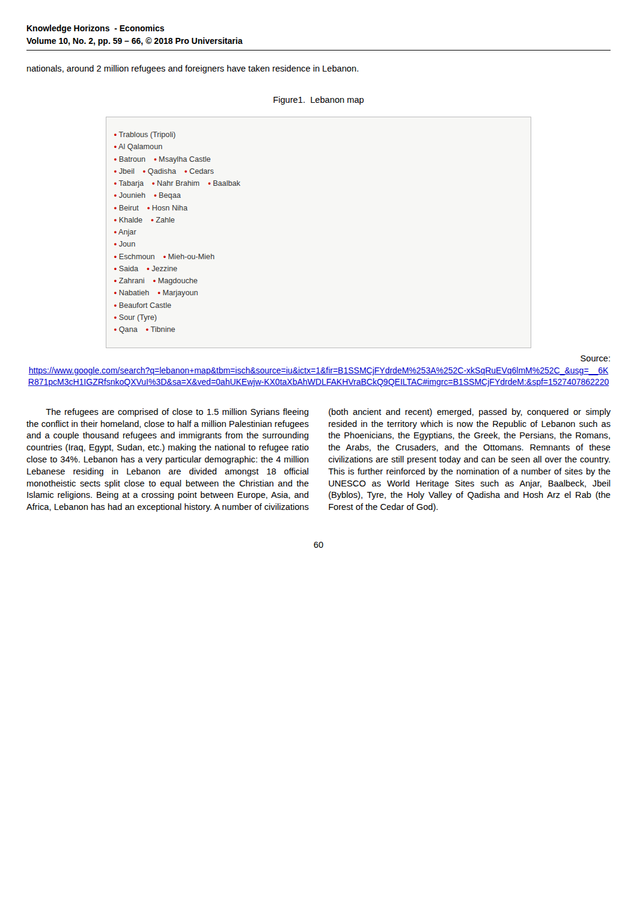Knowledge Horizons - Economics
Volume 10, No. 2, pp. 59 – 66, © 2018 Pro Universitaria
nationals, around 2 million refugees and foreigners have taken residence in Lebanon.
Figure1. Lebanon map
• Trablous (Tripoli) • Al Qalamoun • Batroun • Msaylha Castle • Jbeil • Qadisha • Cedars • Tabarja • Nahr Brahim • Baalbak • Jounieh • Beqaa • Beirut • Hosn Niha • Khalde • Zahle • Anjar • Joun • Eschmoun • Mieh-ou-Mieh • Saida • Jezzine • Zahrani • Magdouche • Nabatieh • Marjayoun • Beaufort Castle • Sour (Tyre) • Qana • Tibnine
Source:
https://www.google.com/search?q=lebanon+map&tbm=isch&source=iu&ictx=1&fir=B1SSMCjFYdrdeM%253A%252C-xkSqRuEVq6lmM%252C_&usg=__6KR871pcM3cH1IGZRfsnkoQXVuI%3D&sa=X&ved=0ahUKEwjw-KX0taXbAhWDLFAKHVraBCkQ9QEILTAC#imgrc=B1SSMCjFYdrdeM:&spf=1527407862220
The refugees are comprised of close to 1.5 million Syrians fleeing the conflict in their homeland, close to half a million Palestinian refugees and a couple thousand refugees and immigrants from the surrounding countries (Iraq, Egypt, Sudan, etc.) making the national to refugee ratio close to 34%. Lebanon has a very particular demographic: the 4 million Lebanese residing in Lebanon are divided amongst 18 official monotheistic sects split close to equal between the Christian and the Islamic religions. Being at a crossing point between Europe, Asia, and Africa, Lebanon has had an exceptional history. A number of civilizations (both ancient and recent) emerged, passed by, conquered or simply resided in the territory which is now the Republic of Lebanon such as the Phoenicians, the Egyptians, the Greek, the Persians, the Romans, the Arabs, the Crusaders, and the Ottomans. Remnants of these civilizations are still present today and can be seen all over the country. This is further reinforced by the nomination of a number of sites by the UNESCO as World Heritage Sites such as Anjar, Baalbeck, Jbeil (Byblos), Tyre, the Holy Valley of Qadisha and Hosh Arz el Rab (the Forest of the Cedar of God).
60